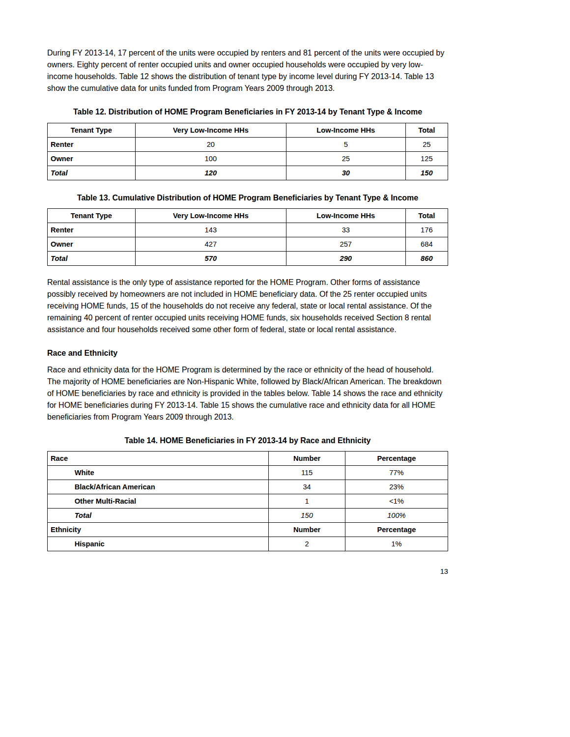During FY 2013-14, 17 percent of the units were occupied by renters and 81 percent of the units were occupied by owners. Eighty percent of renter occupied units and owner occupied households were occupied by very low-income households. Table 12 shows the distribution of tenant type by income level during FY 2013-14. Table 13 show the cumulative data for units funded from Program Years 2009 through 2013.
Table 12. Distribution of HOME Program Beneficiaries in FY 2013-14 by Tenant Type & Income
| Tenant Type | Very Low-Income HHs | Low-Income HHs | Total |
| --- | --- | --- | --- |
| Renter | 20 | 5 | 25 |
| Owner | 100 | 25 | 125 |
| Total | 120 | 30 | 150 |
Table 13. Cumulative Distribution of HOME Program Beneficiaries by Tenant Type & Income
| Tenant Type | Very Low-Income HHs | Low-Income HHs | Total |
| --- | --- | --- | --- |
| Renter | 143 | 33 | 176 |
| Owner | 427 | 257 | 684 |
| Total | 570 | 290 | 860 |
Rental assistance is the only type of assistance reported for the HOME Program. Other forms of assistance possibly received by homeowners are not included in HOME beneficiary data. Of the 25 renter occupied units receiving HOME funds, 15 of the households do not receive any federal, state or local rental assistance. Of the remaining 40 percent of renter occupied units receiving HOME funds, six households received Section 8 rental assistance and four households received some other form of federal, state or local rental assistance.
Race and Ethnicity
Race and ethnicity data for the HOME Program is determined by the race or ethnicity of the head of household. The majority of HOME beneficiaries are Non-Hispanic White, followed by Black/African American. The breakdown of HOME beneficiaries by race and ethnicity is provided in the tables below. Table 14 shows the race and ethnicity for HOME beneficiaries during FY 2013-14. Table 15 shows the cumulative race and ethnicity data for all HOME beneficiaries from Program Years 2009 through 2013.
Table 14. HOME Beneficiaries in FY 2013-14 by Race and Ethnicity
| Race | Number | Percentage |
| --- | --- | --- |
| | White | 115 | 77% |
| | Black/African American | 34 | 23% |
| | Other Multi-Racial | 1 | <1% |
| | Total | 150 | 100% |
| Ethnicity | Number | Percentage |
| | Hispanic | 2 | 1% |
13